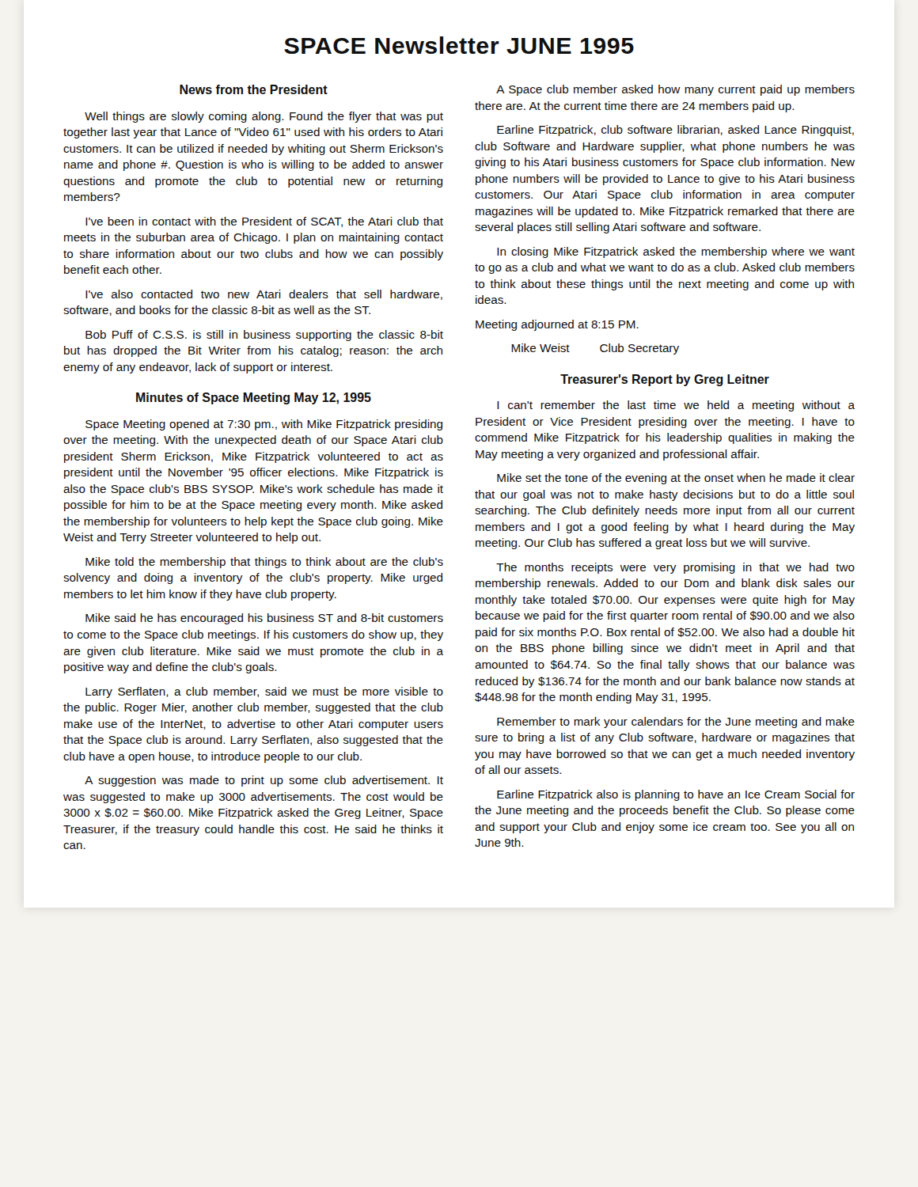SPACE Newsletter JUNE 1995
News from the President
Well things are slowly coming along. Found the flyer that was put together last year that Lance of "Video 61" used with his orders to Atari customers. It can be utilized if needed by whiting out Sherm Erickson's name and phone #. Question is who is willing to be added to answer questions and promote the club to potential new or returning members?
I've been in contact with the President of SCAT, the Atari club that meets in the suburban area of Chicago. I plan on maintaining contact to share information about our two clubs and how we can possibly benefit each other.
I've also contacted two new Atari dealers that sell hardware, software, and books for the classic 8-bit as well as the ST.
Bob Puff of C.S.S. is still in business supporting the classic 8-bit but has dropped the Bit Writer from his catalog; reason: the arch enemy of any endeavor, lack of support or interest.
Minutes of Space Meeting May 12, 1995
Space Meeting opened at 7:30 pm., with Mike Fitzpatrick presiding over the meeting. With the unexpected death of our Space Atari club president Sherm Erickson, Mike Fitzpatrick volunteered to act as president until the November '95 officer elections. Mike Fitzpatrick is also the Space club's BBS SYSOP. Mike's work schedule has made it possible for him to be at the Space meeting every month. Mike asked the membership for volunteers to help kept the Space club going. Mike Weist and Terry Streeter volunteered to help out.
Mike told the membership that things to think about are the club's solvency and doing a inventory of the club's property. Mike urged members to let him know if they have club property.
Mike said he has encouraged his business ST and 8-bit customers to come to the Space club meetings. If his customers do show up, they are given club literature. Mike said we must promote the club in a positive way and define the club's goals.
Larry Serflaten, a club member, said we must be more visible to the public. Roger Mier, another club member, suggested that the club make use of the InterNet, to advertise to other Atari computer users that the Space club is around. Larry Serflaten, also suggested that the club have a open house, to introduce people to our club.
A suggestion was made to print up some club advertisement. It was suggested to make up 3000 advertisements. The cost would be 3000 x $.02 = $60.00. Mike Fitzpatrick asked the Greg Leitner, Space Treasurer, if the treasury could handle this cost. He said he thinks it can.
A Space club member asked how many current paid up members there are. At the current time there are 24 members paid up.
Earline Fitzpatrick, club software librarian, asked Lance Ringquist, club Software and Hardware supplier, what phone numbers he was giving to his Atari business customers for Space club information. New phone numbers will be provided to Lance to give to his Atari business customers. Our Atari Space club information in area computer magazines will be updated to. Mike Fitzpatrick remarked that there are several places still selling Atari software and software.
In closing Mike Fitzpatrick asked the membership where we want to go as a club and what we want to do as a club. Asked club members to think about these things until the next meeting and come up with ideas.
Meeting adjourned at 8:15 PM.
Mike Weist Club Secretary
Treasurer's Report by Greg Leitner
I can't remember the last time we held a meeting without a President or Vice President presiding over the meeting. I have to commend Mike Fitzpatrick for his leadership qualities in making the May meeting a very organized and professional affair.
Mike set the tone of the evening at the onset when he made it clear that our goal was not to make hasty decisions but to do a little soul searching. The Club definitely needs more input from all our current members and I got a good feeling by what I heard during the May meeting. Our Club has suffered a great loss but we will survive.
The months receipts were very promising in that we had two membership renewals. Added to our Dom and blank disk sales our monthly take totaled $70.00. Our expenses were quite high for May because we paid for the first quarter room rental of $90.00 and we also paid for six months P.O. Box rental of $52.00. We also had a double hit on the BBS phone billing since we didn't meet in April and that amounted to $64.74. So the final tally shows that our balance was reduced by $136.74 for the month and our bank balance now stands at $448.98 for the month ending May 31, 1995.
Remember to mark your calendars for the June meeting and make sure to bring a list of any Club software, hardware or magazines that you may have borrowed so that we can get a much needed inventory of all our assets.
Earline Fitzpatrick also is planning to have an Ice Cream Social for the June meeting and the proceeds benefit the Club. So please come and support your Club and enjoy some ice cream too. See you all on June 9th.